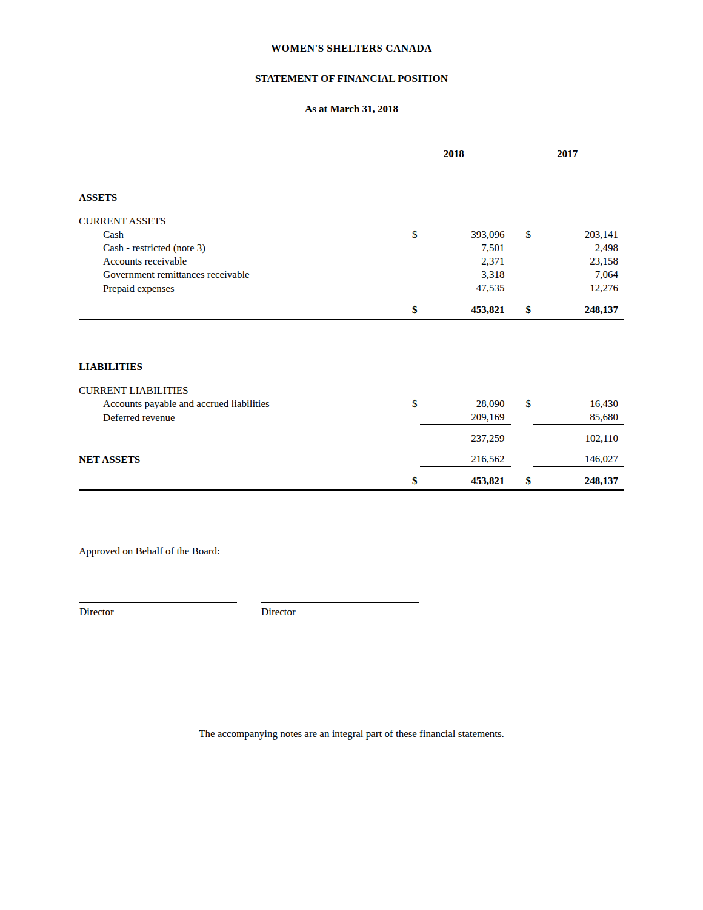WOMEN'S SHELTERS CANADA
STATEMENT OF FINANCIAL POSITION
As at March 31, 2018
| | 2018 | 2017 |
| ASSETS | |
| CURRENT ASSETS | |
| Cash | $ | 393,096 | $ | 203,141 |
| Cash - restricted (note 3) | | 7,501 | | 2,498 |
| Accounts receivable | | 2,371 | | 23,158 |
| Government remittances receivable | | 3,318 | | 7,064 |
| Prepaid expenses | | 47,535 | | 12,276 |
| | $ | 453,821 | $ | 248,137 |
| LIABILITIES | |
| CURRENT LIABILITIES | |
| Accounts payable and accrued liabilities | $ | 28,090 | $ | 16,430 |
| Deferred revenue | | 209,169 | | 85,680 |
| | | 237,259 | | 102,110 |
| NET ASSETS | | 216,562 | | 146,027 |
| | $ | 453,821 | $ | 248,137 |
Approved on Behalf of the Board:
| Director | Director | |
The accompanying notes are an integral part of these financial statements.